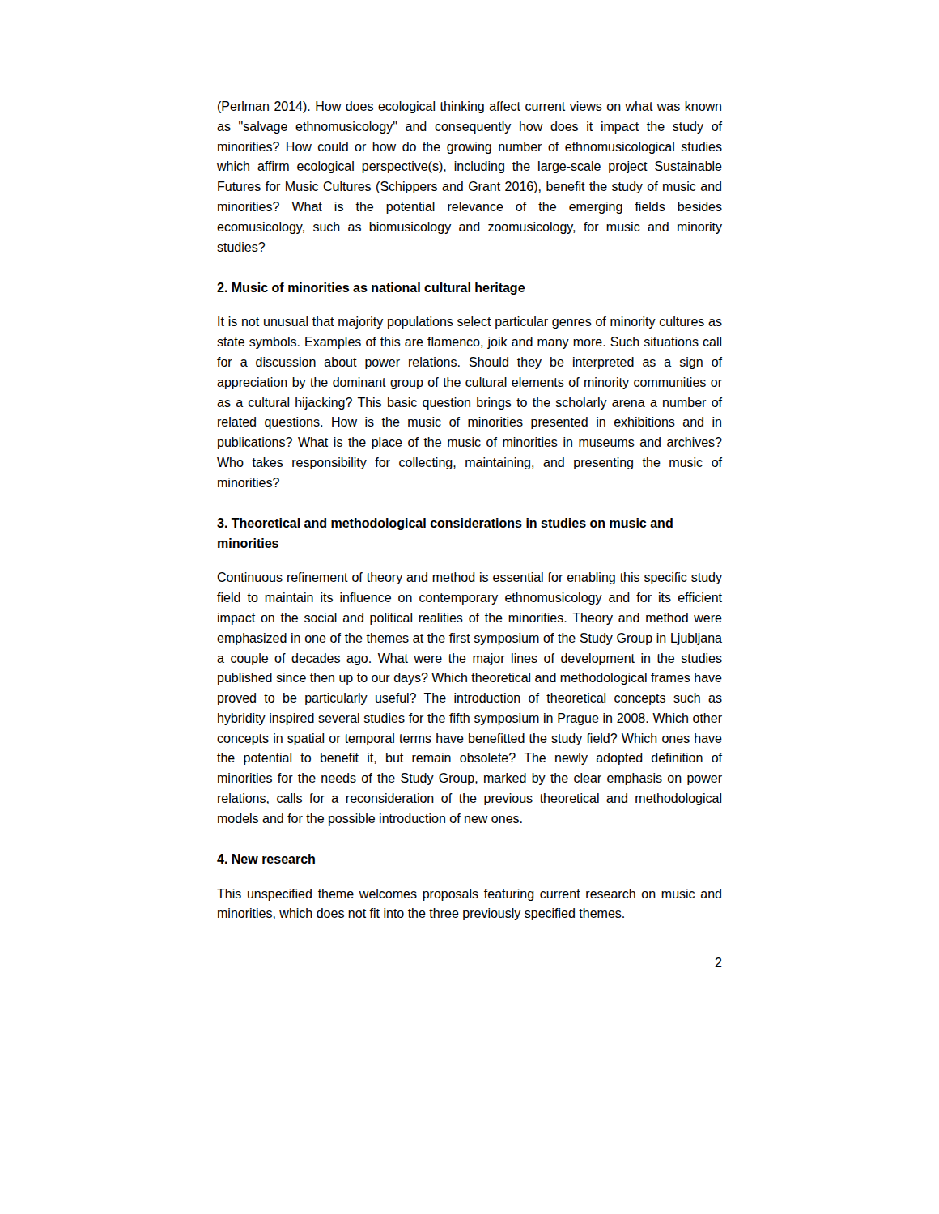(Perlman 2014). How does ecological thinking affect current views on what was known as "salvage ethnomusicology" and consequently how does it impact the study of minorities? How could or how do the growing number of ethnomusicological studies which affirm ecological perspective(s), including the large-scale project Sustainable Futures for Music Cultures (Schippers and Grant 2016), benefit the study of music and minorities? What is the potential relevance of the emerging fields besides ecomusicology, such as biomusicology and zoomusicology, for music and minority studies?
2. Music of minorities as national cultural heritage
It is not unusual that majority populations select particular genres of minority cultures as state symbols. Examples of this are flamenco, joik and many more. Such situations call for a discussion about power relations. Should they be interpreted as a sign of appreciation by the dominant group of the cultural elements of minority communities or as a cultural hijacking? This basic question brings to the scholarly arena a number of related questions. How is the music of minorities presented in exhibitions and in publications? What is the place of the music of minorities in museums and archives? Who takes responsibility for collecting, maintaining, and presenting the music of minorities?
3. Theoretical and methodological considerations in studies on music and minorities
Continuous refinement of theory and method is essential for enabling this specific study field to maintain its influence on contemporary ethnomusicology and for its efficient impact on the social and political realities of the minorities. Theory and method were emphasized in one of the themes at the first symposium of the Study Group in Ljubljana a couple of decades ago. What were the major lines of development in the studies published since then up to our days? Which theoretical and methodological frames have proved to be particularly useful? The introduction of theoretical concepts such as hybridity inspired several studies for the fifth symposium in Prague in 2008. Which other concepts in spatial or temporal terms have benefitted the study field? Which ones have the potential to benefit it, but remain obsolete? The newly adopted definition of minorities for the needs of the Study Group, marked by the clear emphasis on power relations, calls for a reconsideration of the previous theoretical and methodological models and for the possible introduction of new ones.
4. New research
This unspecified theme welcomes proposals featuring current research on music and minorities, which does not fit into the three previously specified themes.
2